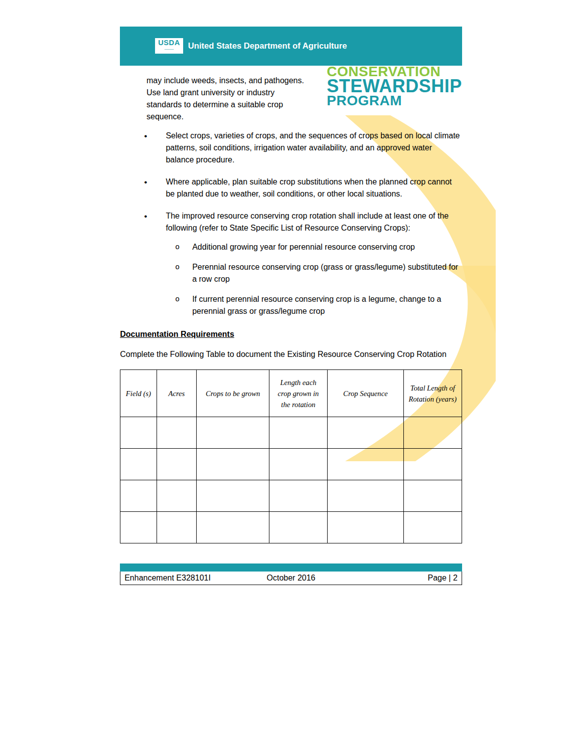USDA——
United States Department of Agriculture
CONSERVATION
STEWARDSHIP
PROGRAM
may include weeds, insects, and pathogens. Use land grant university or industry standards to determine a suitable crop sequence.
Select crops, varieties of crops, and the sequences of crops based on local climate patterns, soil conditions, irrigation water availability, and an approved water balance procedure.
Where applicable, plan suitable crop substitutions when the planned crop cannot be planted due to weather, soil conditions, or other local situations.
The improved resource conserving crop rotation shall include at least one of the following (refer to State Specific List of Resource Conserving Crops):
Additional growing year for perennial resource conserving crop
Perennial resource conserving crop (grass or grass/legume) substituted for a row crop
If current perennial resource conserving crop is a legume, change to a perennial grass or grass/legume crop
Documentation Requirements
Complete the Following Table to document the Existing Resource Conserving Crop Rotation
| Field (s) | Acres | Crops to be grown | Length each crop grown in the rotation | Crop Sequence | Total Length of Rotation (years) |
| --- | --- | --- | --- | --- | --- |
Enhancement E328101I
October 2016
Page | 2